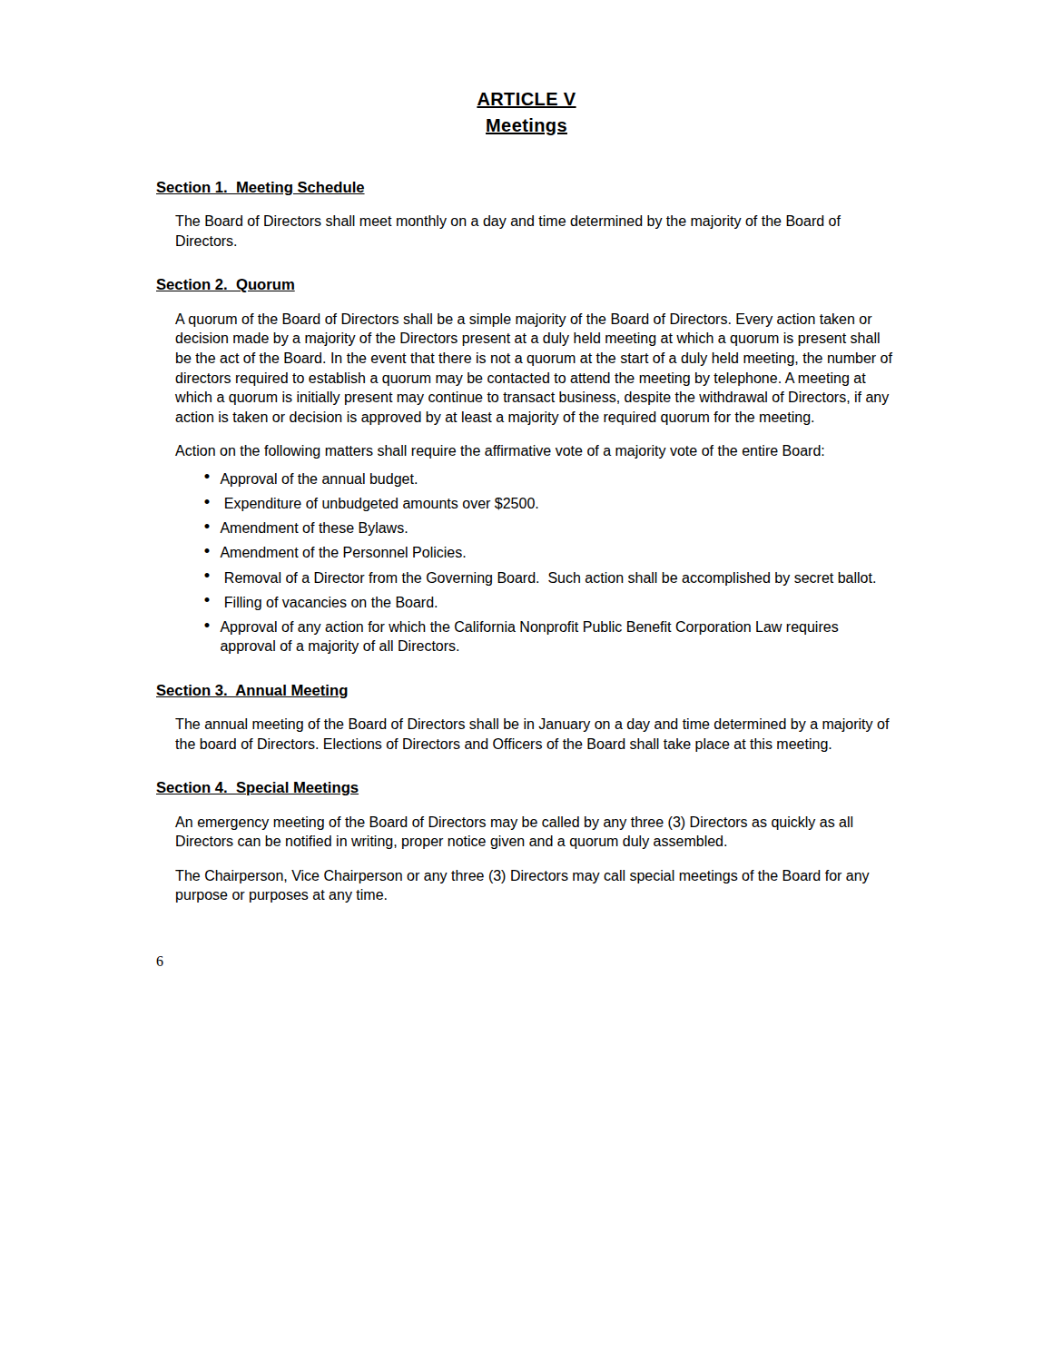ARTICLE V
Meetings
Section 1. Meeting Schedule
The Board of Directors shall meet monthly on a day and time determined by the majority of the Board of Directors.
Section 2. Quorum
A quorum of the Board of Directors shall be a simple majority of the Board of Directors. Every action taken or decision made by a majority of the Directors present at a duly held meeting at which a quorum is present shall be the act of the Board. In the event that there is not a quorum at the start of a duly held meeting, the number of directors required to establish a quorum may be contacted to attend the meeting by telephone. A meeting at which a quorum is initially present may continue to transact business, despite the withdrawal of Directors, if any action is taken or decision is approved by at least a majority of the required quorum for the meeting.
Action on the following matters shall require the affirmative vote of a majority vote of the entire Board:
Approval of the annual budget.
Expenditure of unbudgeted amounts over $2500.
Amendment of these Bylaws.
Amendment of the Personnel Policies.
Removal of a Director from the Governing Board. Such action shall be accomplished by secret ballot.
Filling of vacancies on the Board.
Approval of any action for which the California Nonprofit Public Benefit Corporation Law requires approval of a majority of all Directors.
Section 3. Annual Meeting
The annual meeting of the Board of Directors shall be in January on a day and time determined by a majority of the board of Directors. Elections of Directors and Officers of the Board shall take place at this meeting.
Section 4. Special Meetings
An emergency meeting of the Board of Directors may be called by any three (3) Directors as quickly as all Directors can be notified in writing, proper notice given and a quorum duly assembled.
The Chairperson, Vice Chairperson or any three (3) Directors may call special meetings of the Board for any purpose or purposes at any time.
6